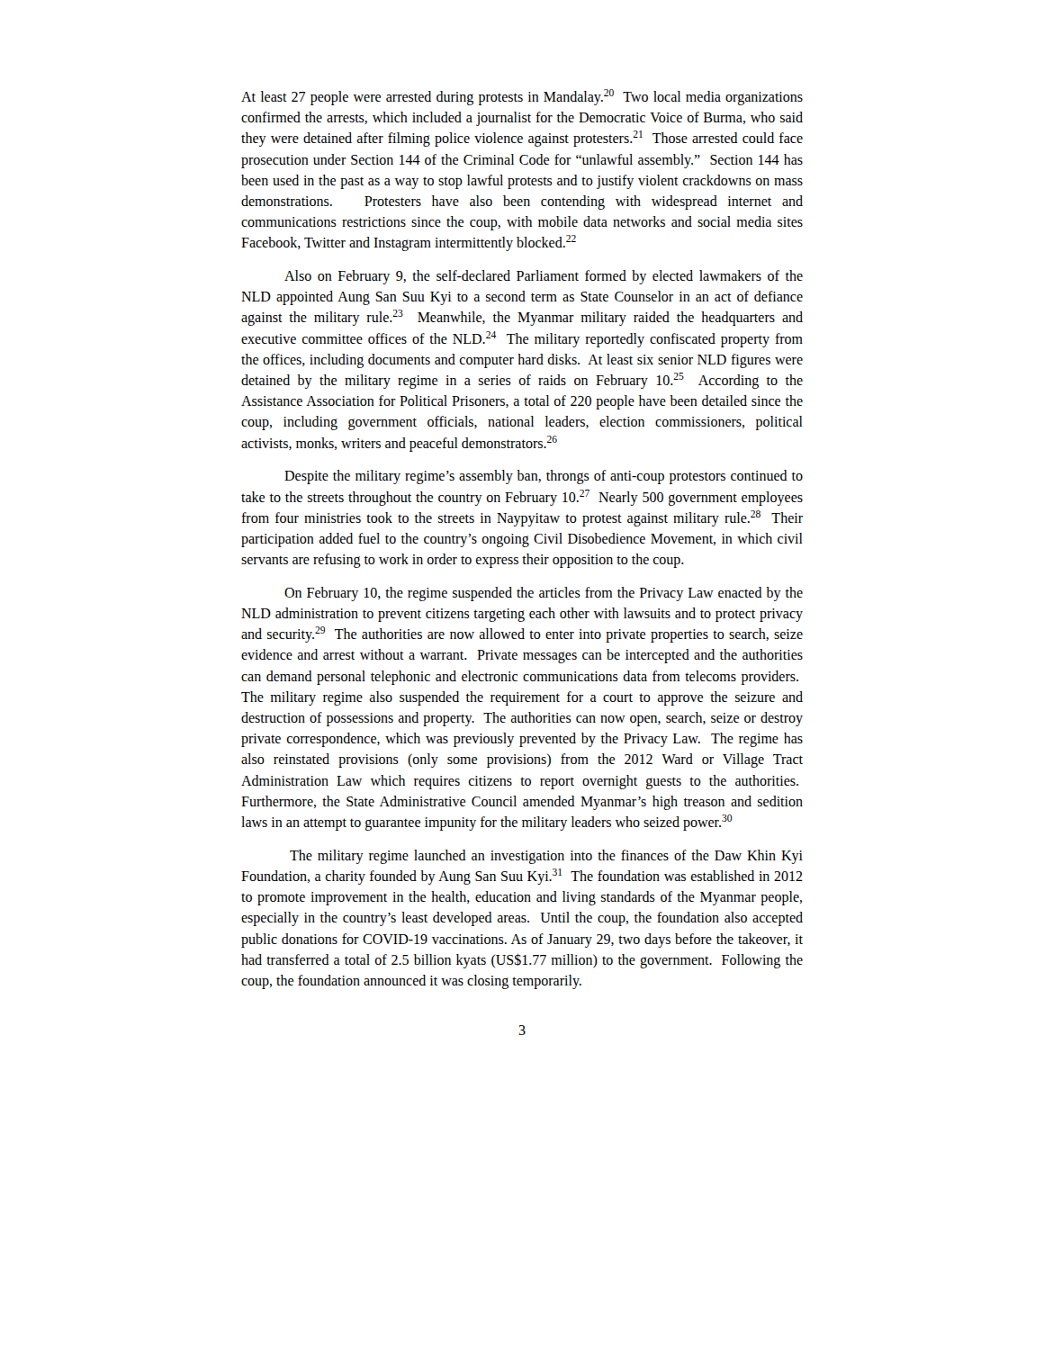At least 27 people were arrested during protests in Mandalay.20 Two local media organizations confirmed the arrests, which included a journalist for the Democratic Voice of Burma, who said they were detained after filming police violence against protesters.21 Those arrested could face prosecution under Section 144 of the Criminal Code for “unlawful assembly.” Section 144 has been used in the past as a way to stop lawful protests and to justify violent crackdowns on mass demonstrations. Protesters have also been contending with widespread internet and communications restrictions since the coup, with mobile data networks and social media sites Facebook, Twitter and Instagram intermittently blocked.22
Also on February 9, the self-declared Parliament formed by elected lawmakers of the NLD appointed Aung San Suu Kyi to a second term as State Counselor in an act of defiance against the military rule.23 Meanwhile, the Myanmar military raided the headquarters and executive committee offices of the NLD.24 The military reportedly confiscated property from the offices, including documents and computer hard disks. At least six senior NLD figures were detained by the military regime in a series of raids on February 10.25 According to the Assistance Association for Political Prisoners, a total of 220 people have been detailed since the coup, including government officials, national leaders, election commissioners, political activists, monks, writers and peaceful demonstrators.26
Despite the military regime’s assembly ban, throngs of anti-coup protestors continued to take to the streets throughout the country on February 10.27 Nearly 500 government employees from four ministries took to the streets in Naypyitaw to protest against military rule.28 Their participation added fuel to the country’s ongoing Civil Disobedience Movement, in which civil servants are refusing to work in order to express their opposition to the coup.
On February 10, the regime suspended the articles from the Privacy Law enacted by the NLD administration to prevent citizens targeting each other with lawsuits and to protect privacy and security.29 The authorities are now allowed to enter into private properties to search, seize evidence and arrest without a warrant. Private messages can be intercepted and the authorities can demand personal telephonic and electronic communications data from telecoms providers. The military regime also suspended the requirement for a court to approve the seizure and destruction of possessions and property. The authorities can now open, search, seize or destroy private correspondence, which was previously prevented by the Privacy Law. The regime has also reinstated provisions (only some provisions) from the 2012 Ward or Village Tract Administration Law which requires citizens to report overnight guests to the authorities. Furthermore, the State Administrative Council amended Myanmar’s high treason and sedition laws in an attempt to guarantee impunity for the military leaders who seized power.30
The military regime launched an investigation into the finances of the Daw Khin Kyi Foundation, a charity founded by Aung San Suu Kyi.31 The foundation was established in 2012 to promote improvement in the health, education and living standards of the Myanmar people, especially in the country’s least developed areas. Until the coup, the foundation also accepted public donations for COVID-19 vaccinations. As of January 29, two days before the takeover, it had transferred a total of 2.5 billion kyats (US$1.77 million) to the government. Following the coup, the foundation announced it was closing temporarily.
3